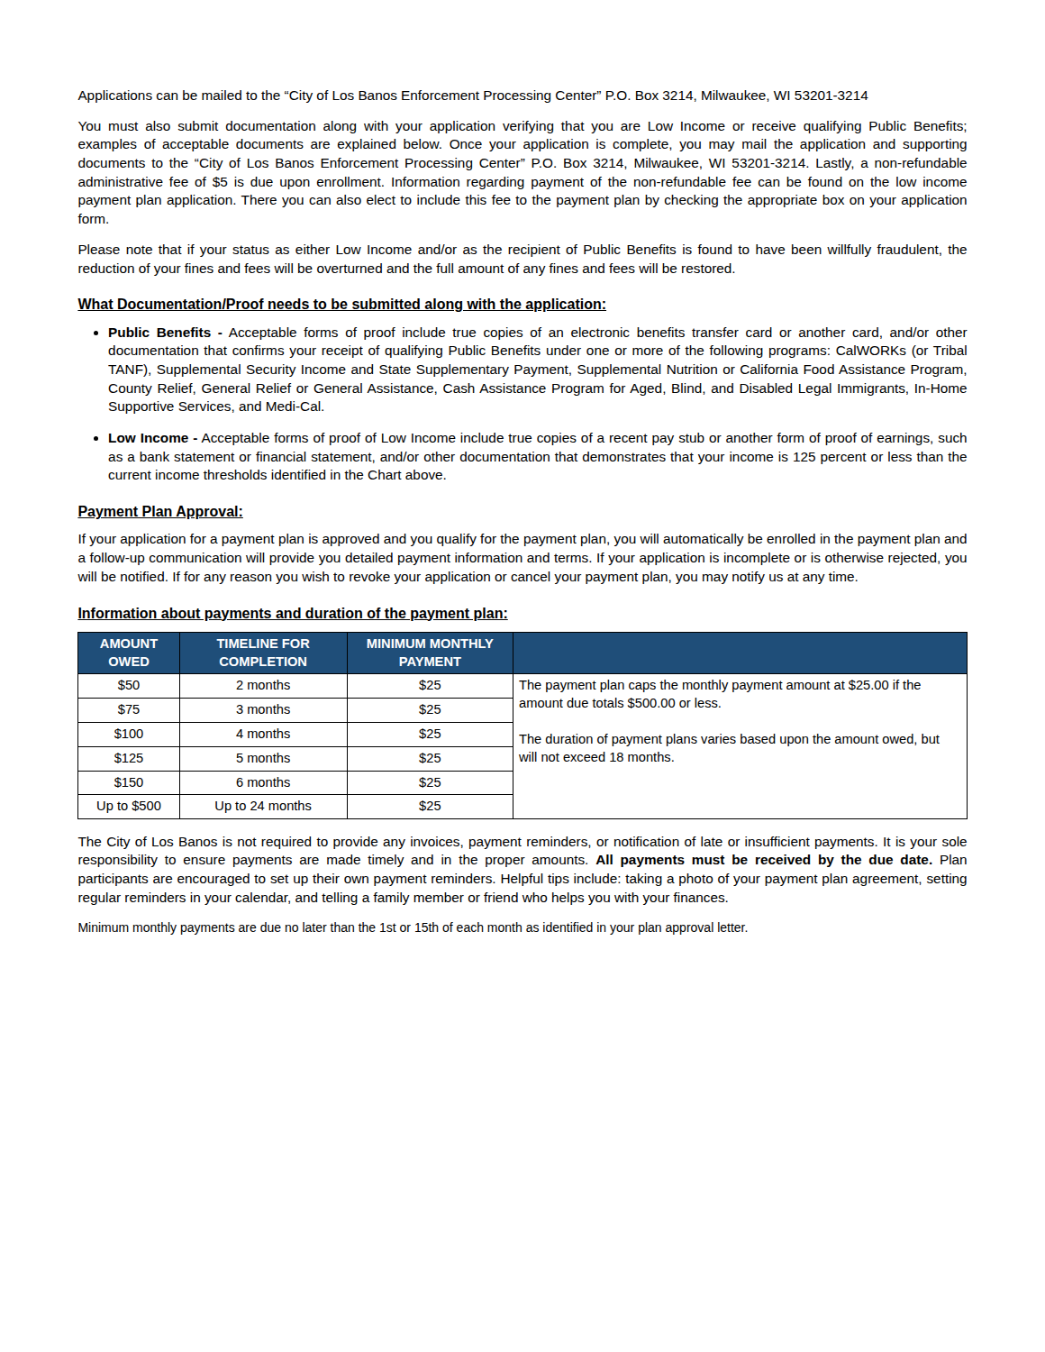Applications can be mailed to the “City of Los Banos Enforcement Processing Center” P.O. Box 3214, Milwaukee, WI 53201-3214
You must also submit documentation along with your application verifying that you are Low Income or receive qualifying Public Benefits; examples of acceptable documents are explained below. Once your application is complete, you may mail the application and supporting documents to the “City of Los Banos Enforcement Processing Center” P.O. Box 3214, Milwaukee, WI 53201-3214. Lastly, a non-refundable administrative fee of $5 is due upon enrollment. Information regarding payment of the non-refundable fee can be found on the low income payment plan application. There you can also elect to include this fee to the payment plan by checking the appropriate box on your application form.
Please note that if your status as either Low Income and/or as the recipient of Public Benefits is found to have been willfully fraudulent, the reduction of your fines and fees will be overturned and the full amount of any fines and fees will be restored.
What Documentation/Proof needs to be submitted along with the application:
Public Benefits - Acceptable forms of proof include true copies of an electronic benefits transfer card or another card, and/or other documentation that confirms your receipt of qualifying Public Benefits under one or more of the following programs: CalWORKs (or Tribal TANF), Supplemental Security Income and State Supplementary Payment, Supplemental Nutrition or California Food Assistance Program, County Relief, General Relief or General Assistance, Cash Assistance Program for Aged, Blind, and Disabled Legal Immigrants, In-Home Supportive Services, and Medi-Cal.
Low Income - Acceptable forms of proof of Low Income include true copies of a recent pay stub or another form of proof of earnings, such as a bank statement or financial statement, and/or other documentation that demonstrates that your income is 125 percent or less than the current income thresholds identified in the Chart above.
Payment Plan Approval:
If your application for a payment plan is approved and you qualify for the payment plan, you will automatically be enrolled in the payment plan and a follow-up communication will provide you detailed payment information and terms. If your application is incomplete or is otherwise rejected, you will be notified. If for any reason you wish to revoke your application or cancel your payment plan, you may notify us at any time.
Information about payments and duration of the payment plan:
| AMOUNT OWED | TIMELINE FOR COMPLETION | MINIMUM MONTHLY PAYMENT | |
| --- | --- | --- | --- |
| $50 | 2 months | $25 | The payment plan caps the monthly payment amount at $25.00 if the amount due totals $500.00 or less. The duration of payment plans varies based upon the amount owed, but will not exceed 18 months. |
| $75 | 3 months | $25 |
| $100 | 4 months | $25 |
| $125 | 5 months | $25 |
| $150 | 6 months | $25 |
| Up to $500 | Up to 24 months | $25 |
The City of Los Banos is not required to provide any invoices, payment reminders, or notification of late or insufficient payments. It is your sole responsibility to ensure payments are made timely and in the proper amounts. All payments must be received by the due date. Plan participants are encouraged to set up their own payment reminders. Helpful tips include: taking a photo of your payment plan agreement, setting regular reminders in your calendar, and telling a family member or friend who helps you with your finances.
Minimum monthly payments are due no later than the 1st or 15th of each month as identified in your plan approval letter.